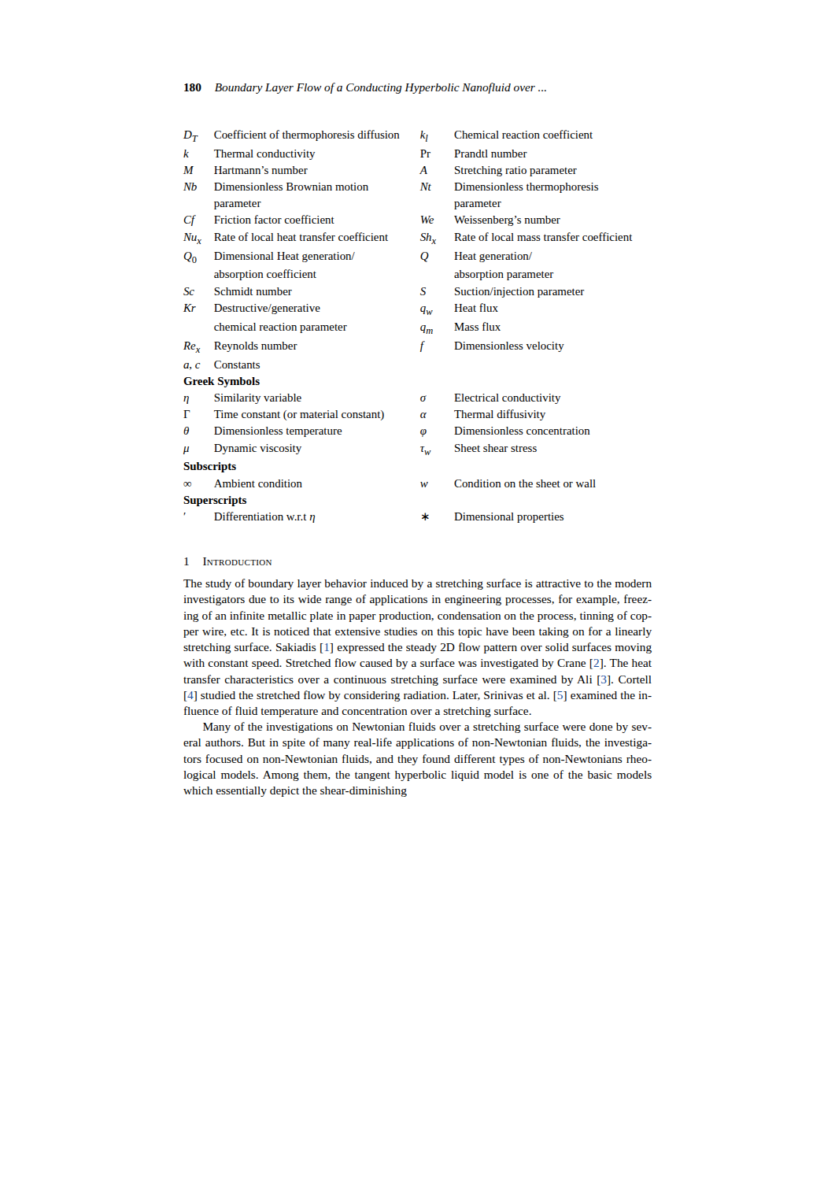180 Boundary Layer Flow of a Conducting Hyperbolic Nanofluid over ...
| D T | Coefficient of thermophoresis diffusion | k l | Chemical reaction coefficient |
| k | Thermal conductivity | Pr | Prandtl number |
| M | Hartmann’s number | A | Stretching ratio parameter |
| Nb | Dimensionless Brownian motion | Nt | Dimensionless thermophoresis |
| | parameter | | parameter |
| Cf | Friction factor coefficient | We | Weissenberg’s number |
| Nu x | Rate of local heat transfer coefficient | Sh x | Rate of local mass transfer coefficient |
| Q 0 | Dimensional Heat generation/ | Q | Heat generation/ |
| | absorption coefficient | | absorption parameter |
| Sc | Schmidt number | S | Suction/injection parameter |
| Kr | Destructive/generative | q w | Heat flux |
| | chemical reaction parameter | q m | Mass flux |
| Re x | Reynolds number | f | Dimensionless velocity |
| a , c | Constants | | |
| Greek Symbols |
| η | Similarity variable | σ | Electrical conductivity |
| Γ | Time constant (or material constant) | α | Thermal diffusivity |
| θ | Dimensionless temperature | φ | Dimensionless concentration |
| μ | Dynamic viscosity | τ w | Sheet shear stress |
| Subscripts |
| ∞ | Ambient condition | w | Condition on the sheet or wall |
| Superscripts |
| ′ | Differentiation w.r.t η | ∗ | Dimensional properties |
1 Introduction
The study of boundary layer behavior induced by a stretching surface is attractive to the modern investigators due to its wide range of applications in engineering processes, for example, freezing of an infinite metallic plate in paper production, condensation on the process, tinning of copper wire, etc. It is noticed that extensive studies on this topic have been taking on for a linearly stretching surface. Sakiadis [1] expressed the steady 2D flow pattern over solid surfaces moving with constant speed. Stretched flow caused by a surface was investigated by Crane [2]. The heat transfer characteristics over a continuous stretching surface were examined by Ali [3]. Cortell [4] studied the stretched flow by considering radiation. Later, Srinivas et al. [5] examined the influence of fluid temperature and concentration over a stretching surface.
Many of the investigations on Newtonian fluids over a stretching surface were done by several authors. But in spite of many real-life applications of non-Newtonian fluids, the investigators focused on non-Newtonian fluids, and they found different types of non-Newtonians rheological models. Among them, the tangent hyperbolic liquid model is one of the basic models which essentially depict the shear-diminishing